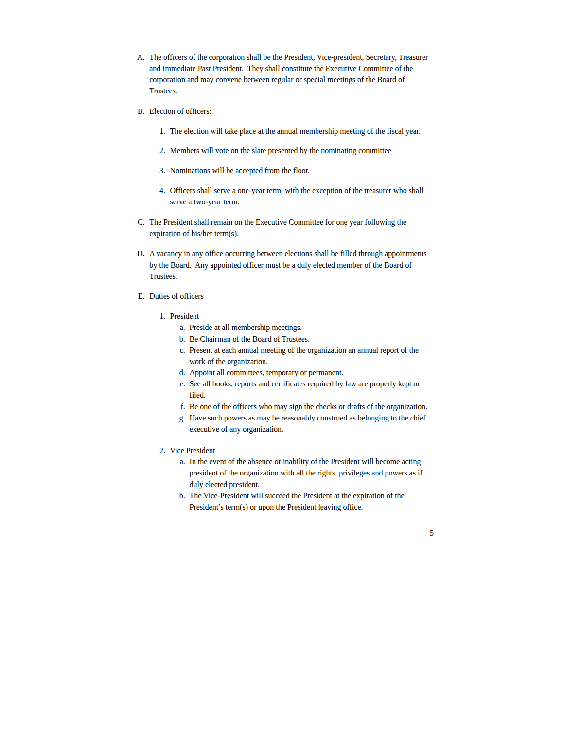The officers of the corporation shall be the President, Vice-president, Secretary, Treasurer and Immediate Past President. They shall constitute the Executive Committee of the corporation and may convene between regular or special meetings of the Board of Trustees.
Election of officers:
The election will take place at the annual membership meeting of the fiscal year.
Members will vote on the slate presented by the nominating committee
Nominations will be accepted from the floor.
Officers shall serve a one-year term, with the exception of the treasurer who shall serve a two-year term.
The President shall remain on the Executive Committee for one year following the expiration of his/her term(s).
A vacancy in any office occurring between elections shall be filled through appointments by the Board. Any appointed officer must be a duly elected member of the Board of Trustees.
Duties of officers
President
Preside at all membership meetings.
Be Chairman of the Board of Trustees.
Present at each annual meeting of the organization an annual report of the work of the organization.
Appoint all committees, temporary or permanent.
See all books, reports and certificates required by law are properly kept or filed.
Be one of the officers who may sign the checks or drafts of the organization.
Have such powers as may be reasonably construed as belonging to the chief executive of any organization.
Vice President
In the event of the absence or inability of the President will become acting president of the organization with all the rights, privileges and powers as if duly elected president.
The Vice-President will succeed the President at the expiration of the President’s term(s) or upon the President leaving office.
5